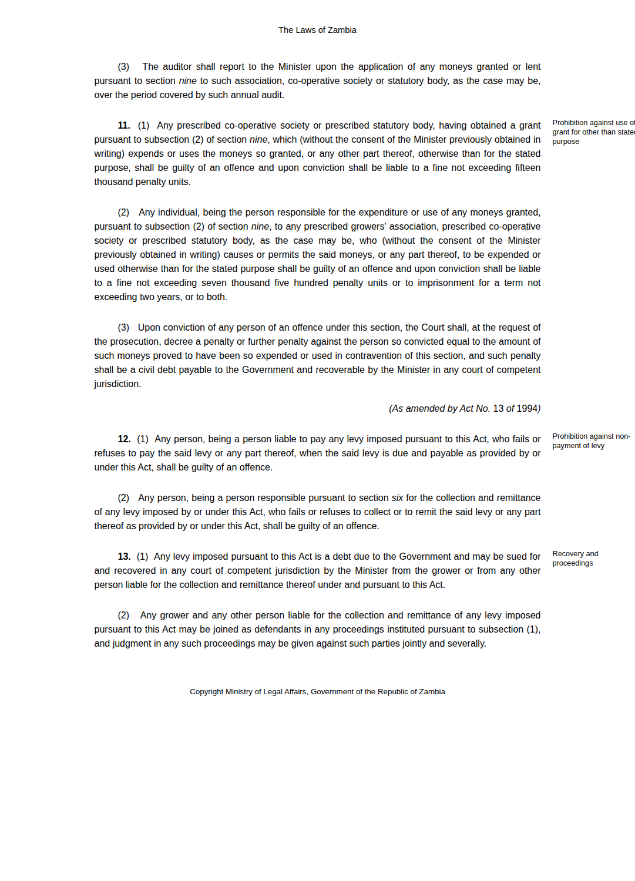The Laws of Zambia
(3) The auditor shall report to the Minister upon the application of any moneys granted or lent pursuant to section nine to such association, co-operative society or statutory body, as the case may be, over the period covered by such annual audit.
Prohibition against use of grant for other than stated purpose
11. (1) Any prescribed co-operative society or prescribed statutory body, having obtained a grant pursuant to subsection (2) of section nine, which (without the consent of the Minister previously obtained in writing) expends or uses the moneys so granted, or any other part thereof, otherwise than for the stated purpose, shall be guilty of an offence and upon conviction shall be liable to a fine not exceeding fifteen thousand penalty units.
(2) Any individual, being the person responsible for the expenditure or use of any moneys granted, pursuant to subsection (2) of section nine, to any prescribed growers' association, prescribed co-operative society or prescribed statutory body, as the case may be, who (without the consent of the Minister previously obtained in writing) causes or permits the said moneys, or any part thereof, to be expended or used otherwise than for the stated purpose shall be guilty of an offence and upon conviction shall be liable to a fine not exceeding seven thousand five hundred penalty units or to imprisonment for a term not exceeding two years, or to both.
(3) Upon conviction of any person of an offence under this section, the Court shall, at the request of the prosecution, decree a penalty or further penalty against the person so convicted equal to the amount of such moneys proved to have been so expended or used in contravention of this section, and such penalty shall be a civil debt payable to the Government and recoverable by the Minister in any court of competent jurisdiction.
(As amended by Act No. 13 of 1994)
Prohibition against non-payment of levy
12. (1) Any person, being a person liable to pay any levy imposed pursuant to this Act, who fails or refuses to pay the said levy or any part thereof, when the said levy is due and payable as provided by or under this Act, shall be guilty of an offence.
(2) Any person, being a person responsible pursuant to section six for the collection and remittance of any levy imposed by or under this Act, who fails or refuses to collect or to remit the said levy or any part thereof as provided by or under this Act, shall be guilty of an offence.
Recovery and proceedings
13. (1) Any levy imposed pursuant to this Act is a debt due to the Government and may be sued for and recovered in any court of competent jurisdiction by the Minister from the grower or from any other person liable for the collection and remittance thereof under and pursuant to this Act.
(2) Any grower and any other person liable for the collection and remittance of any levy imposed pursuant to this Act may be joined as defendants in any proceedings instituted pursuant to subsection (1), and judgment in any such proceedings may be given against such parties jointly and severally.
Copyright Ministry of Legal Affairs, Government of the Republic of Zambia